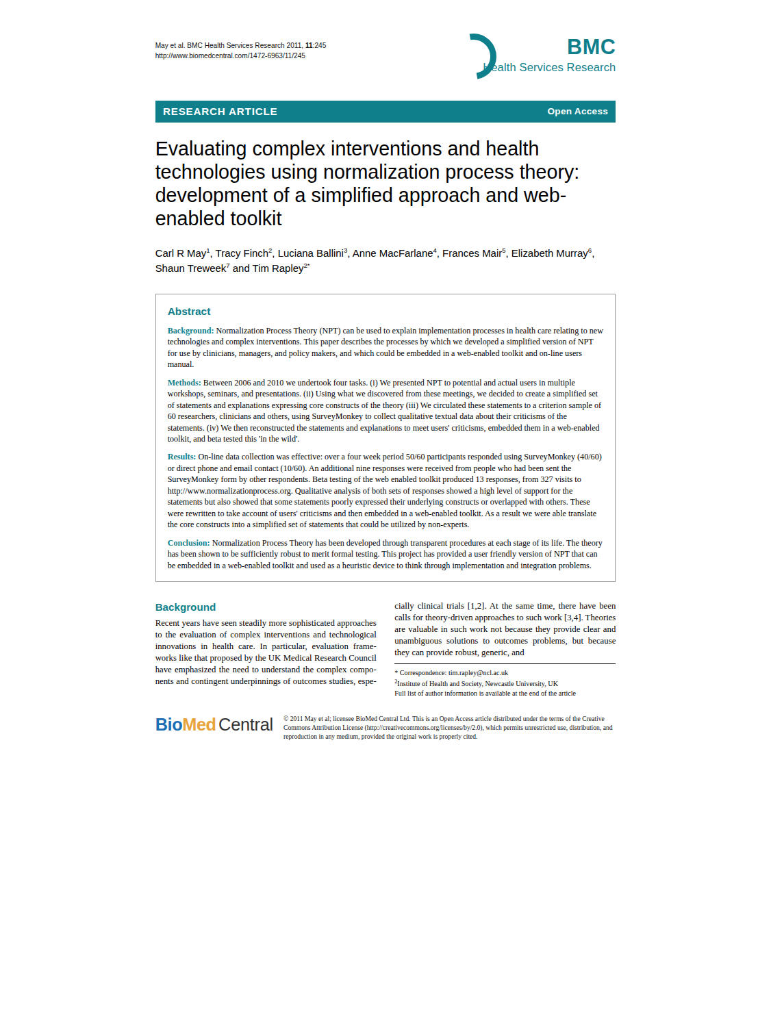May et al. BMC Health Services Research 2011, 11:245
http://www.biomedcentral.com/1472-6963/11/245
BMC
Health Services Research
RESEARCH ARTICLE Open Access
Evaluating complex interventions and health technologies using normalization process theory: development of a simplified approach and web-enabled toolkit
Carl R May1, Tracy Finch2, Luciana Ballini3, Anne MacFarlane4, Frances Mair5, Elizabeth Murray6, Shaun Treweek7 and Tim Rapley2*
Abstract
Background: Normalization Process Theory (NPT) can be used to explain implementation processes in health care relating to new technologies and complex interventions. This paper describes the processes by which we developed a simplified version of NPT for use by clinicians, managers, and policy makers, and which could be embedded in a web-enabled toolkit and on-line users manual.
Methods: Between 2006 and 2010 we undertook four tasks. (i) We presented NPT to potential and actual users in multiple workshops, seminars, and presentations. (ii) Using what we discovered from these meetings, we decided to create a simplified set of statements and explanations expressing core constructs of the theory (iii) We circulated these statements to a criterion sample of 60 researchers, clinicians and others, using SurveyMonkey to collect qualitative textual data about their criticisms of the statements. (iv) We then reconstructed the statements and explanations to meet users' criticisms, embedded them in a web-enabled toolkit, and beta tested this 'in the wild'.
Results: On-line data collection was effective: over a four week period 50/60 participants responded using SurveyMonkey (40/60) or direct phone and email contact (10/60). An additional nine responses were received from people who had been sent the SurveyMonkey form by other respondents. Beta testing of the web enabled toolkit produced 13 responses, from 327 visits to http://www.normalizationprocess.org. Qualitative analysis of both sets of responses showed a high level of support for the statements but also showed that some statements poorly expressed their underlying constructs or overlapped with others. These were rewritten to take account of users' criticisms and then embedded in a web-enabled toolkit. As a result we were able translate the core constructs into a simplified set of statements that could be utilized by non-experts.
Conclusion: Normalization Process Theory has been developed through transparent procedures at each stage of its life. The theory has been shown to be sufficiently robust to merit formal testing. This project has provided a user friendly version of NPT that can be embedded in a web-enabled toolkit and used as a heuristic device to think through implementation and integration problems.
Background
Recent years have seen steadily more sophisticated approaches to the evaluation of complex interventions and technological innovations in health care. In particular, evaluation frameworks like that proposed by the UK Medical Research Council have emphasized the need to understand the complex components and contingent underpinnings of outcomes studies, especially clinical trials [1,2]. At the same time, there have been calls for theory-driven approaches to such work [3,4]. Theories are valuable in such work not because they provide clear and unambiguous solutions to outcomes problems, but because they can provide robust, generic, and
* Correspondence: tim.rapley@ncl.ac.uk
2Institute of Health and Society, Newcastle University, UK
Full list of author information is available at the end of the article
Bio Med Central
© 2011 May et al; licensee BioMed Central Ltd. This is an Open Access article distributed under the terms of the Creative Commons Attribution License (http://creativecommons.org/licenses/by/2.0), which permits unrestricted use, distribution, and reproduction in any medium, provided the original work is properly cited.